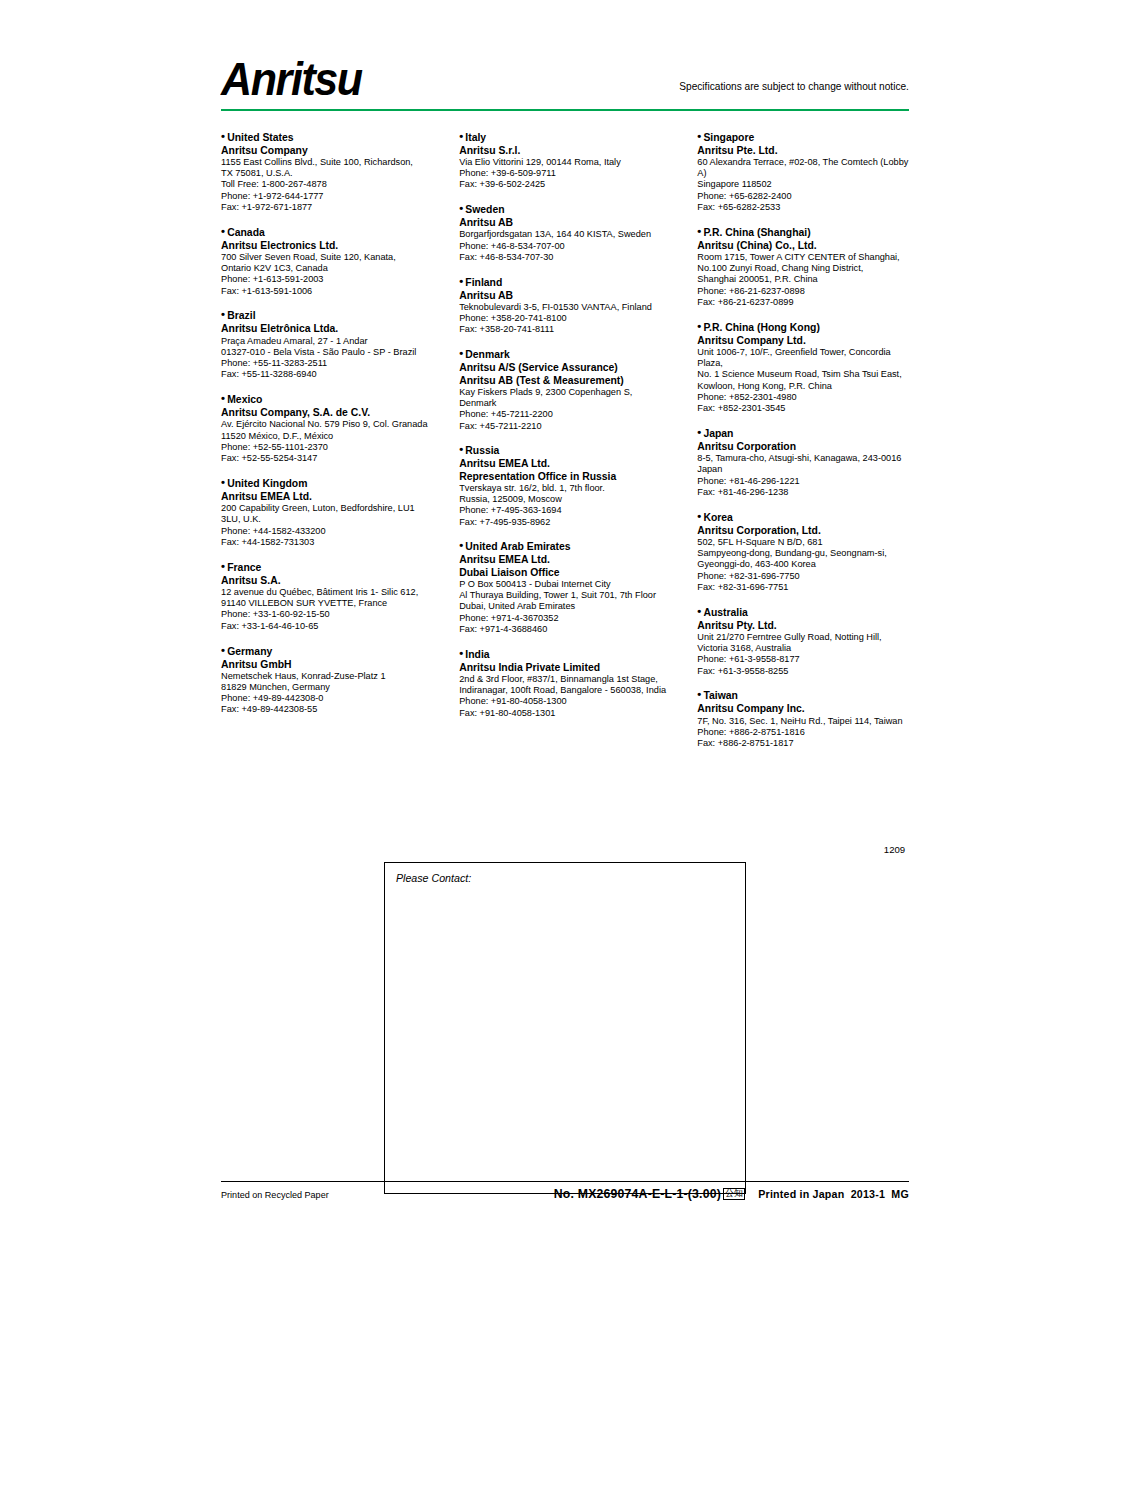Anritsu
Specifications are subject to change without notice.
United States
Anritsu Company
1155 East Collins Blvd., Suite 100, Richardson,
TX 75081, U.S.A.
Toll Free: 1-800-267-4878
Phone: +1-972-644-1777
Fax: +1-972-671-1877
Canada
Anritsu Electronics Ltd.
700 Silver Seven Road, Suite 120, Kanata,
Ontario K2V 1C3, Canada
Phone: +1-613-591-2003
Fax: +1-613-591-1006
Brazil
Anritsu Eletrônica Ltda.
Praça Amadeu Amaral, 27 - 1 Andar
01327-010 - Bela Vista - São Paulo - SP - Brazil
Phone: +55-11-3283-2511
Fax: +55-11-3288-6940
Mexico
Anritsu Company, S.A. de C.V.
Av. Ejército Nacional No. 579 Piso 9, Col. Granada
11520 México, D.F., México
Phone: +52-55-1101-2370
Fax: +52-55-5254-3147
United Kingdom
Anritsu EMEA Ltd.
200 Capability Green, Luton, Bedfordshire, LU1 3LU, U.K.
Phone: +44-1582-433200
Fax: +44-1582-731303
France
Anritsu S.A.
12 avenue du Québec, Bâtiment Iris 1- Silic 612,
91140 VILLEBON SUR YVETTE, France
Phone: +33-1-60-92-15-50
Fax: +33-1-64-46-10-65
Germany
Anritsu GmbH
Nemetschek Haus, Konrad-Zuse-Platz 1
81829 München, Germany
Phone: +49-89-442308-0
Fax: +49-89-442308-55
Italy
Anritsu S.r.l.
Via Elio Vittorini 129, 00144 Roma, Italy
Phone: +39-6-509-9711
Fax: +39-6-502-2425
Sweden
Anritsu AB
Borgarfjordsgatan 13A, 164 40 KISTA, Sweden
Phone: +46-8-534-707-00
Fax: +46-8-534-707-30
Finland
Anritsu AB
Teknobulevardi 3-5, FI-01530 VANTAA, Finland
Phone: +358-20-741-8100
Fax: +358-20-741-8111
Denmark
Anritsu A/S (Service Assurance)
Anritsu AB (Test & Measurement)
Kay Fiskers Plads 9, 2300 Copenhagen S, Denmark
Phone: +45-7211-2200
Fax: +45-7211-2210
Russia
Anritsu EMEA Ltd.
Representation Office in Russia
Tverskaya str. 16/2, bld. 1, 7th floor.
Russia, 125009, Moscow
Phone: +7-495-363-1694
Fax: +7-495-935-8962
United Arab Emirates
Anritsu EMEA Ltd.
Dubai Liaison Office
P O Box 500413 - Dubai Internet City
Al Thuraya Building, Tower 1, Suit 701, 7th Floor
Dubai, United Arab Emirates
Phone: +971-4-3670352
Fax: +971-4-3688460
India
Anritsu India Private Limited
2nd & 3rd Floor, #837/1, Binnamangla 1st Stage,
Indiranagar, 100ft Road, Bangalore - 560038, India
Phone: +91-80-4058-1300
Fax: +91-80-4058-1301
Singapore
Anritsu Pte. Ltd.
60 Alexandra Terrace, #02-08, The Comtech (Lobby A)
Singapore 118502
Phone: +65-6282-2400
Fax: +65-6282-2533
P.R. China (Shanghai)
Anritsu (China) Co., Ltd.
Room 1715, Tower A CITY CENTER of Shanghai,
No.100 Zunyi Road, Chang Ning District,
Shanghai 200051, P.R. China
Phone: +86-21-6237-0898
Fax: +86-21-6237-0899
P.R. China (Hong Kong)
Anritsu Company Ltd.
Unit 1006-7, 10/F., Greenfield Tower, Concordia Plaza,
No. 1 Science Museum Road, Tsim Sha Tsui East,
Kowloon, Hong Kong, P.R. China
Phone: +852-2301-4980
Fax: +852-2301-3545
Japan
Anritsu Corporation
8-5, Tamura-cho, Atsugi-shi, Kanagawa, 243-0016 Japan
Phone: +81-46-296-1221
Fax: +81-46-296-1238
Korea
Anritsu Corporation, Ltd.
502, 5FL H-Square N B/D, 681
Sampyeong-dong, Bundang-gu, Seongnam-si,
Gyeonggi-do, 463-400 Korea
Phone: +82-31-696-7750
Fax: +82-31-696-7751
Australia
Anritsu Pty. Ltd.
Unit 21/270 Ferntree Gully Road, Notting Hill,
Victoria 3168, Australia
Phone: +61-3-9558-8177
Fax: +61-3-9558-8255
Taiwan
Anritsu Company Inc.
7F, No. 316, Sec. 1, NeiHu Rd., Taipei 114, Taiwan
Phone: +886-2-8751-1816
Fax: +886-2-8751-1817
1209
Please Contact:
Printed on Recycled Paper
No. MX269074A-E-L-1-(3.00)公知 Printed in Japan 2013-1 MG